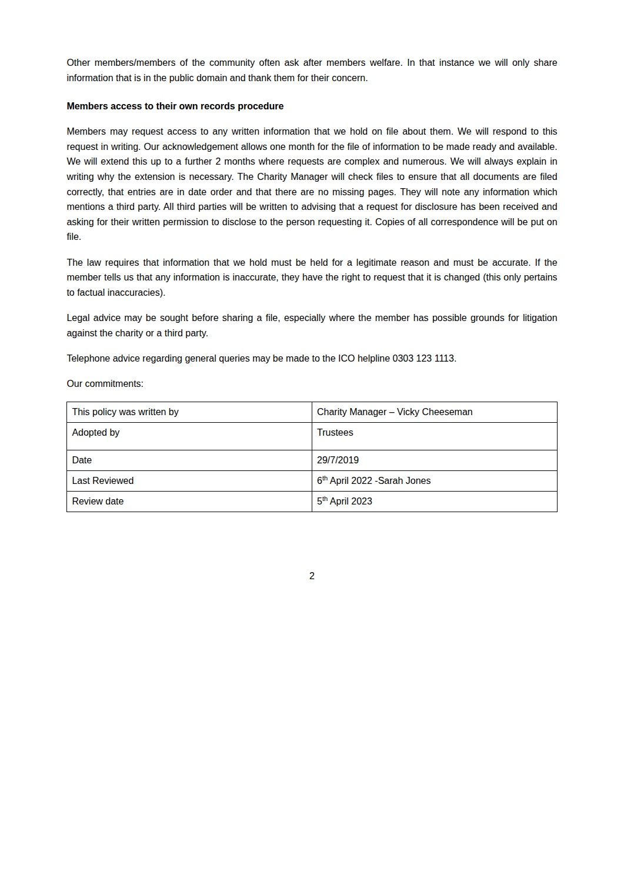Other members/members of the community often ask after members welfare. In that instance we will only share information that is in the public domain and thank them for their concern.
Members access to their own records procedure
Members may request access to any written information that we hold on file about them. We will respond to this request in writing. Our acknowledgement allows one month for the file of information to be made ready and available. We will extend this up to a further 2 months where requests are complex and numerous. We will always explain in writing why the extension is necessary. The Charity Manager will check files to ensure that all documents are filed correctly, that entries are in date order and that there are no missing pages. They will note any information which mentions a third party. All third parties will be written to advising that a request for disclosure has been received and asking for their written permission to disclose to the person requesting it. Copies of all correspondence will be put on file.
The law requires that information that we hold must be held for a legitimate reason and must be accurate. If the member tells us that any information is inaccurate, they have the right to request that it is changed (this only pertains to factual inaccuracies).
Legal advice may be sought before sharing a file, especially where the member has possible grounds for litigation against the charity or a third party.
Telephone advice regarding general queries may be made to the ICO helpline 0303 123 1113.
Our commitments:
| This policy was written by | Charity Manager – Vicky Cheeseman |
| Adopted by | Trustees |
| Date | 29/7/2019 |
| Last Reviewed | 6 th April 2022 -Sarah Jones |
| Review date | 5 th April 2023 |
2